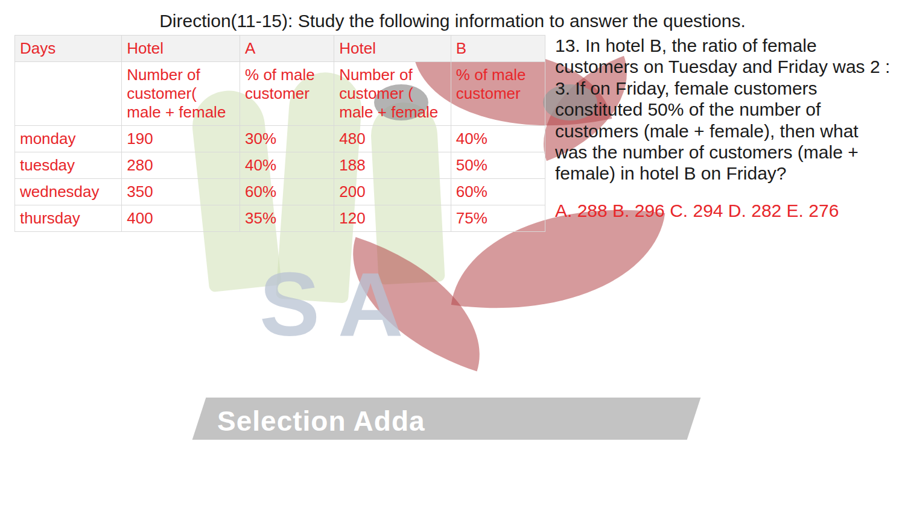SA
Selection Adda
Direction(11-15): Study the following information to answer the questions.
| Days | Hotel | A | Hotel | B |
| --- | --- | --- | --- | --- |
| | Number of customer( male + female | % of male customer | Number of customer ( male + female | % of male customer |
| monday | 190 | 30% | 480 | 40% |
| tuesday | 280 | 40% | 188 | 50% |
| wednesday | 350 | 60% | 200 | 60% |
| thursday | 400 | 35% | 120 | 75% |
13. In hotel B, the ratio of female customers on Tuesday and Friday was 2 : 3. If on Friday, female customers constituted 50% of the number of customers (male + female), then what was the number of customers (male + female) in hotel B on Friday?
A. 288 B. 296 C. 294 D. 282 E. 276